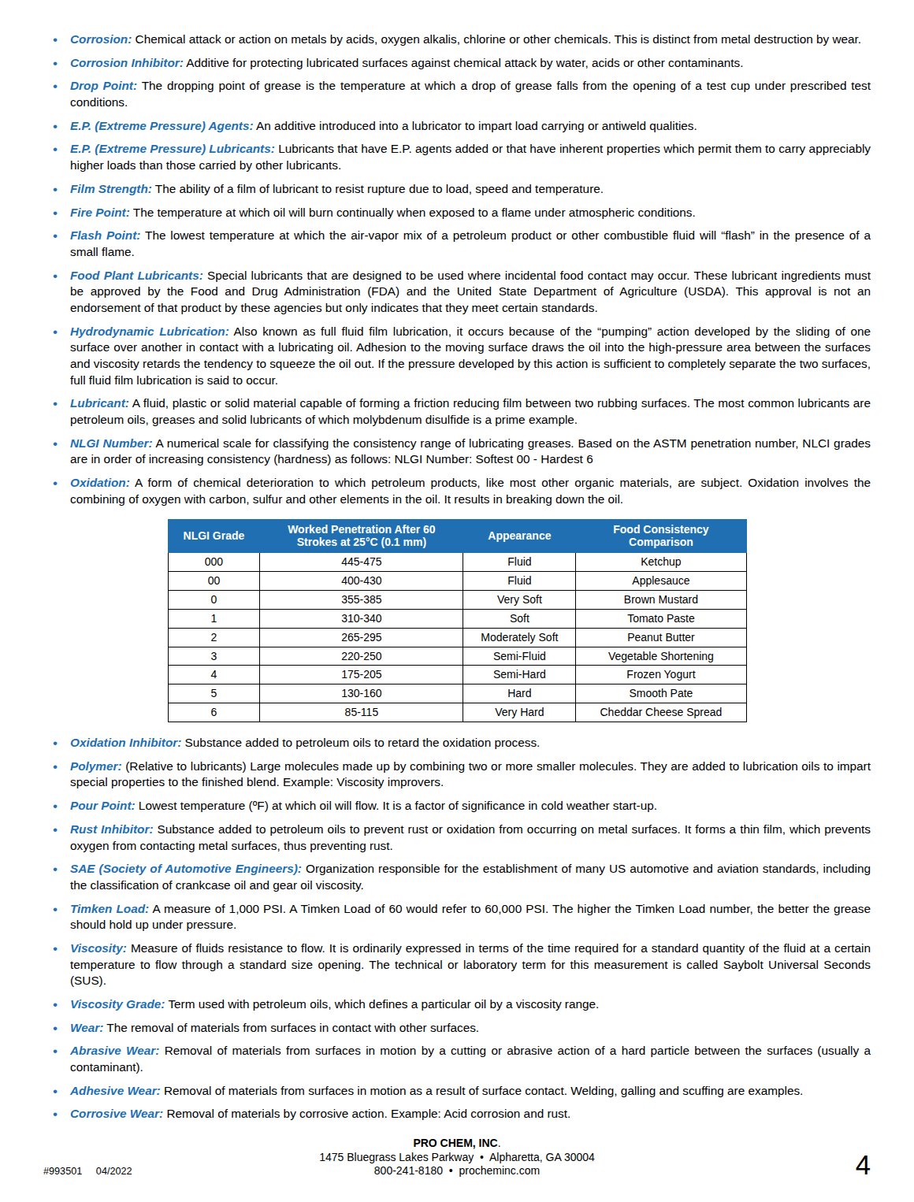Corrosion: Chemical attack or action on metals by acids, oxygen alkalis, chlorine or other chemicals. This is distinct from metal destruction by wear.
Corrosion Inhibitor: Additive for protecting lubricated surfaces against chemical attack by water, acids or other contaminants.
Drop Point: The dropping point of grease is the temperature at which a drop of grease falls from the opening of a test cup under prescribed test conditions.
E.P. (Extreme Pressure) Agents: An additive introduced into a lubricator to impart load carrying or antiweld qualities.
E.P. (Extreme Pressure) Lubricants: Lubricants that have E.P. agents added or that have inherent properties which permit them to carry appreciably higher loads than those carried by other lubricants.
Film Strength: The ability of a film of lubricant to resist rupture due to load, speed and temperature.
Fire Point: The temperature at which oil will burn continually when exposed to a flame under atmospheric conditions.
Flash Point: The lowest temperature at which the air-vapor mix of a petroleum product or other combustible fluid will “flash” in the presence of a small flame.
Food Plant Lubricants: Special lubricants that are designed to be used where incidental food contact may occur. These lubricant ingredients must be approved by the Food and Drug Administration (FDA) and the United State Department of Agriculture (USDA). This approval is not an endorsement of that product by these agencies but only indicates that they meet certain standards.
Hydrodynamic Lubrication: Also known as full fluid film lubrication, it occurs because of the “pumping” action developed by the sliding of one surface over another in contact with a lubricating oil. Adhesion to the moving surface draws the oil into the high-pressure area between the surfaces and viscosity retards the tendency to squeeze the oil out. If the pressure developed by this action is sufficient to completely separate the two surfaces, full fluid film lubrication is said to occur.
Lubricant: A fluid, plastic or solid material capable of forming a friction reducing film between two rubbing surfaces. The most common lubricants are petroleum oils, greases and solid lubricants of which molybdenum disulfide is a prime example.
NLGI Number: A numerical scale for classifying the consistency range of lubricating greases. Based on the ASTM penetration number, NLCI grades are in order of increasing consistency (hardness) as follows: NLGI Number: Softest 00 - Hardest 6
Oxidation: A form of chemical deterioration to which petroleum products, like most other organic materials, are subject. Oxidation involves the combining of oxygen with carbon, sulfur and other elements in the oil. It results in breaking down the oil.
| NLGI Grade | Worked Penetration After 60 Strokes at 25°C (0.1 mm) | Appearance | Food Consistency Comparison |
| --- | --- | --- | --- |
| 000 | 445-475 | Fluid | Ketchup |
| 00 | 400-430 | Fluid | Applesauce |
| 0 | 355-385 | Very Soft | Brown Mustard |
| 1 | 310-340 | Soft | Tomato Paste |
| 2 | 265-295 | Moderately Soft | Peanut Butter |
| 3 | 220-250 | Semi-Fluid | Vegetable Shortening |
| 4 | 175-205 | Semi-Hard | Frozen Yogurt |
| 5 | 130-160 | Hard | Smooth Pate |
| 6 | 85-115 | Very Hard | Cheddar Cheese Spread |
Oxidation Inhibitor: Substance added to petroleum oils to retard the oxidation process.
Polymer: (Relative to lubricants) Large molecules made up by combining two or more smaller molecules. They are added to lubrication oils to impart special properties to the finished blend. Example: Viscosity improvers.
Pour Point: Lowest temperature (ºF) at which oil will flow. It is a factor of significance in cold weather start-up.
Rust Inhibitor: Substance added to petroleum oils to prevent rust or oxidation from occurring on metal surfaces. It forms a thin film, which prevents oxygen from contacting metal surfaces, thus preventing rust.
SAE (Society of Automotive Engineers): Organization responsible for the establishment of many US automotive and aviation standards, including the classification of crankcase oil and gear oil viscosity.
Timken Load: A measure of 1,000 PSI. A Timken Load of 60 would refer to 60,000 PSI. The higher the Timken Load number, the better the grease should hold up under pressure.
Viscosity: Measure of fluids resistance to flow. It is ordinarily expressed in terms of the time required for a standard quantity of the fluid at a certain temperature to flow through a standard size opening. The technical or laboratory term for this measurement is called Saybolt Universal Seconds (SUS).
Viscosity Grade: Term used with petroleum oils, which defines a particular oil by a viscosity range.
Wear: The removal of materials from surfaces in contact with other surfaces.
Abrasive Wear: Removal of materials from surfaces in motion by a cutting or abrasive action of a hard particle between the surfaces (usually a contaminant).
Adhesive Wear: Removal of materials from surfaces in motion as a result of surface contact. Welding, galling and scuffing are examples.
Corrosive Wear: Removal of materials by corrosive action. Example: Acid corrosion and rust.
PRO CHEM, INC.
1475 Bluegrass Lakes Parkway • Alpharetta, GA 30004
800-241-8180 • procheminc.com
#993501 04/2022
4